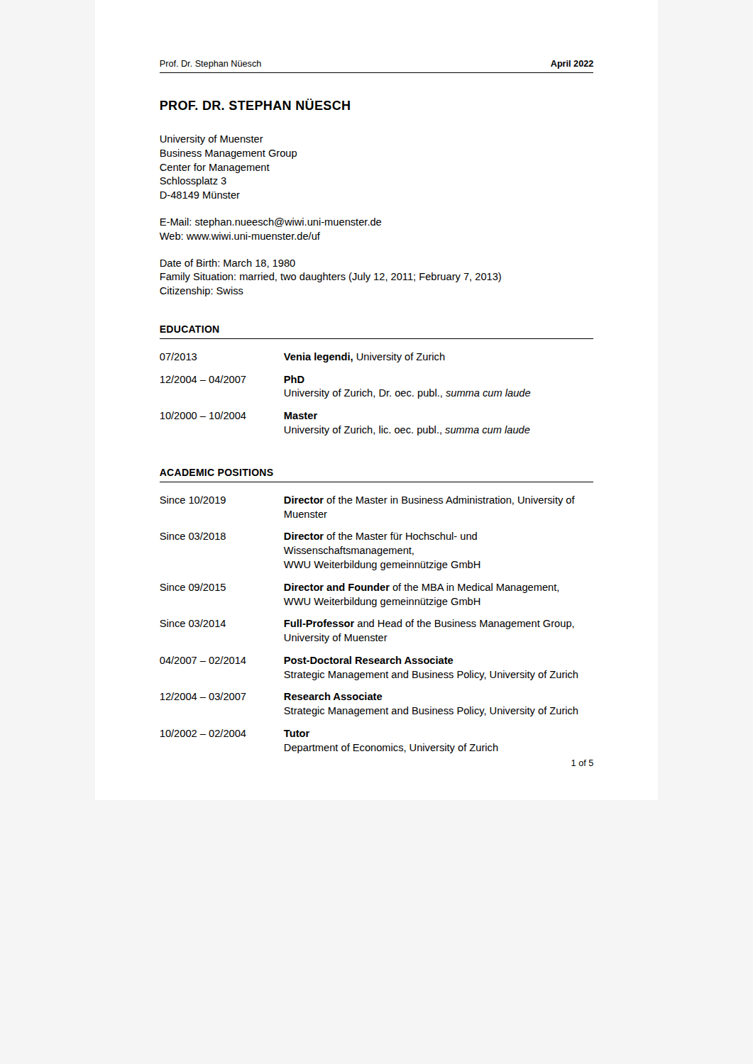Prof. Dr. Stephan Nüesch April 2022
PROF. DR. STEPHAN NÜESCH
University of Muenster
Business Management Group
Center for Management
Schlossplatz 3
D-48149 Münster
E-Mail: stephan.nueesch@wiwi.uni-muenster.de
Web: www.wiwi.uni-muenster.de/uf
Date of Birth: March 18, 1980
Family Situation: married, two daughters (July 12, 2011; February 7, 2013)
Citizenship: Swiss
EDUCATION
| 07/2013 | Venia legendi, University of Zurich |
| 12/2004 – 04/2007 | PhD University of Zurich, Dr. oec. publ., summa cum laude |
| 10/2000 – 10/2004 | Master University of Zurich, lic. oec. publ., summa cum laude |
ACADEMIC POSITIONS
| Since 10/2019 | Director of the Master in Business Administration, University of Muenster |
| Since 03/2018 | Director of the Master für Hochschul- und Wissenschaftsmanagement, WWU Weiterbildung gemeinnützige GmbH |
| Since 09/2015 | Director and Founder of the MBA in Medical Management, WWU Weiterbildung gemeinnützige GmbH |
| Since 03/2014 | Full-Professor and Head of the Business Management Group, University of Muenster |
| 04/2007 – 02/2014 | Post-Doctoral Research Associate Strategic Management and Business Policy, University of Zurich |
| 12/2004 – 03/2007 | Research Associate Strategic Management and Business Policy, University of Zurich |
| 10/2002 – 02/2004 | Tutor Department of Economics, University of Zurich |
1 of 5